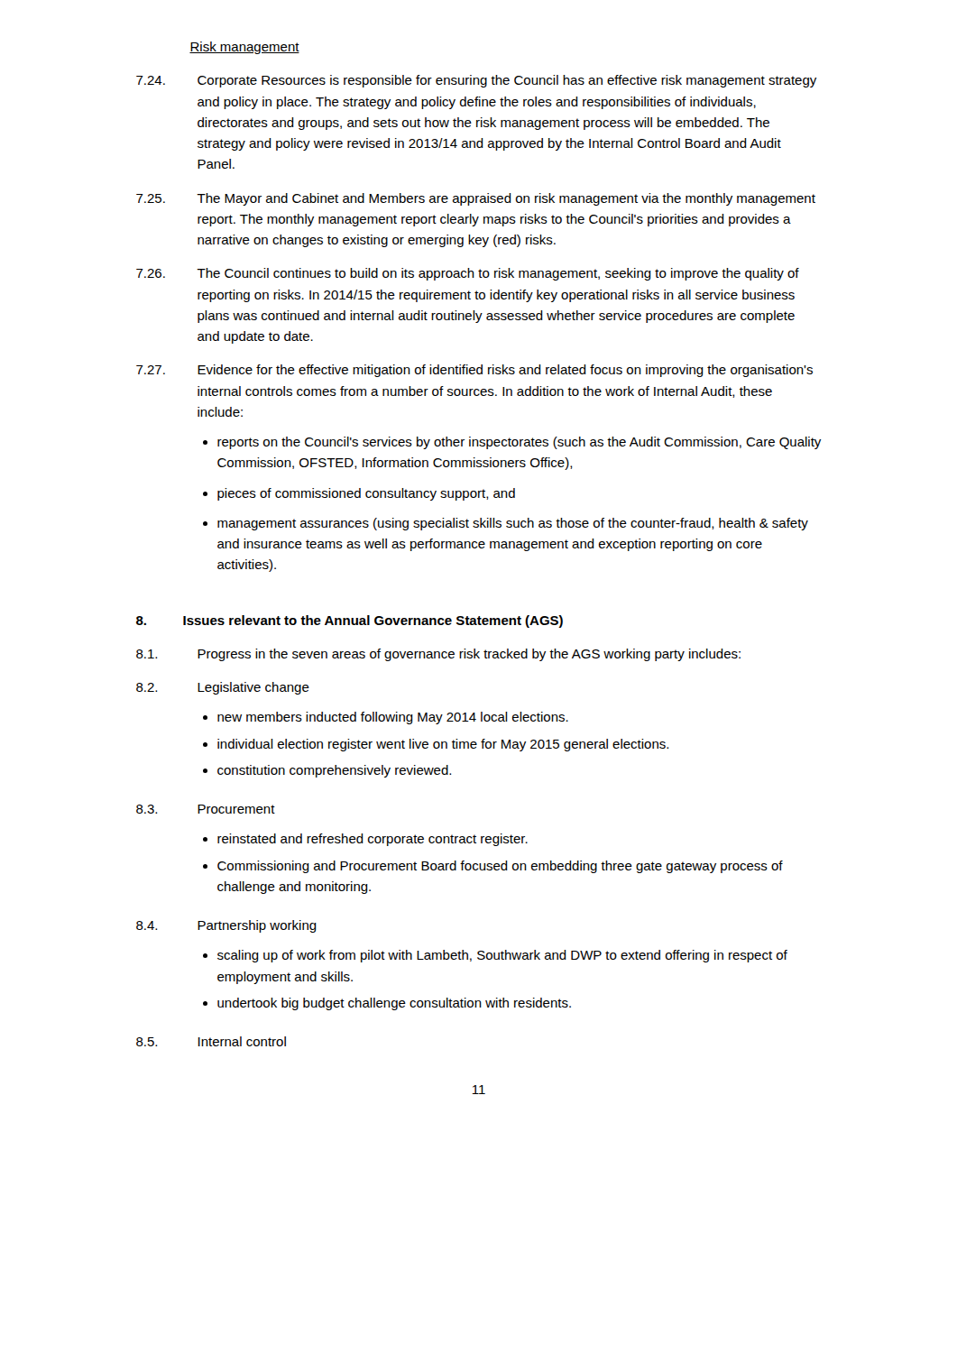Risk management
7.24.
Corporate Resources is responsible for ensuring the Council has an effective risk management strategy and policy in place. The strategy and policy define the roles and responsibilities of individuals, directorates and groups, and sets out how the risk management process will be embedded. The strategy and policy were revised in 2013/14 and approved by the Internal Control Board and Audit Panel.
7.25.
The Mayor and Cabinet and Members are appraised on risk management via the monthly management report. The monthly management report clearly maps risks to the Council's priorities and provides a narrative on changes to existing or emerging key (red) risks.
7.26.
The Council continues to build on its approach to risk management, seeking to improve the quality of reporting on risks. In 2014/15 the requirement to identify key operational risks in all service business plans was continued and internal audit routinely assessed whether service procedures are complete and update to date.
7.27.
Evidence for the effective mitigation of identified risks and related focus on improving the organisation's internal controls comes from a number of sources. In addition to the work of Internal Audit, these include:
reports on the Council's services by other inspectorates (such as the Audit Commission, Care Quality Commission, OFSTED, Information Commissioners Office),
pieces of commissioned consultancy support, and
management assurances (using specialist skills such as those of the counter-fraud, health & safety and insurance teams as well as performance management and exception reporting on core activities).
8. Issues relevant to the Annual Governance Statement (AGS)
8.1.
Progress in the seven areas of governance risk tracked by the AGS working party includes:
8.2.
Legislative change
new members inducted following May 2014 local elections.
individual election register went live on time for May 2015 general elections.
constitution comprehensively reviewed.
8.3.
Procurement
reinstated and refreshed corporate contract register.
Commissioning and Procurement Board focused on embedding three gate gateway process of challenge and monitoring.
8.4.
Partnership working
scaling up of work from pilot with Lambeth, Southwark and DWP to extend offering in respect of employment and skills.
undertook big budget challenge consultation with residents.
8.5.
Internal control
11